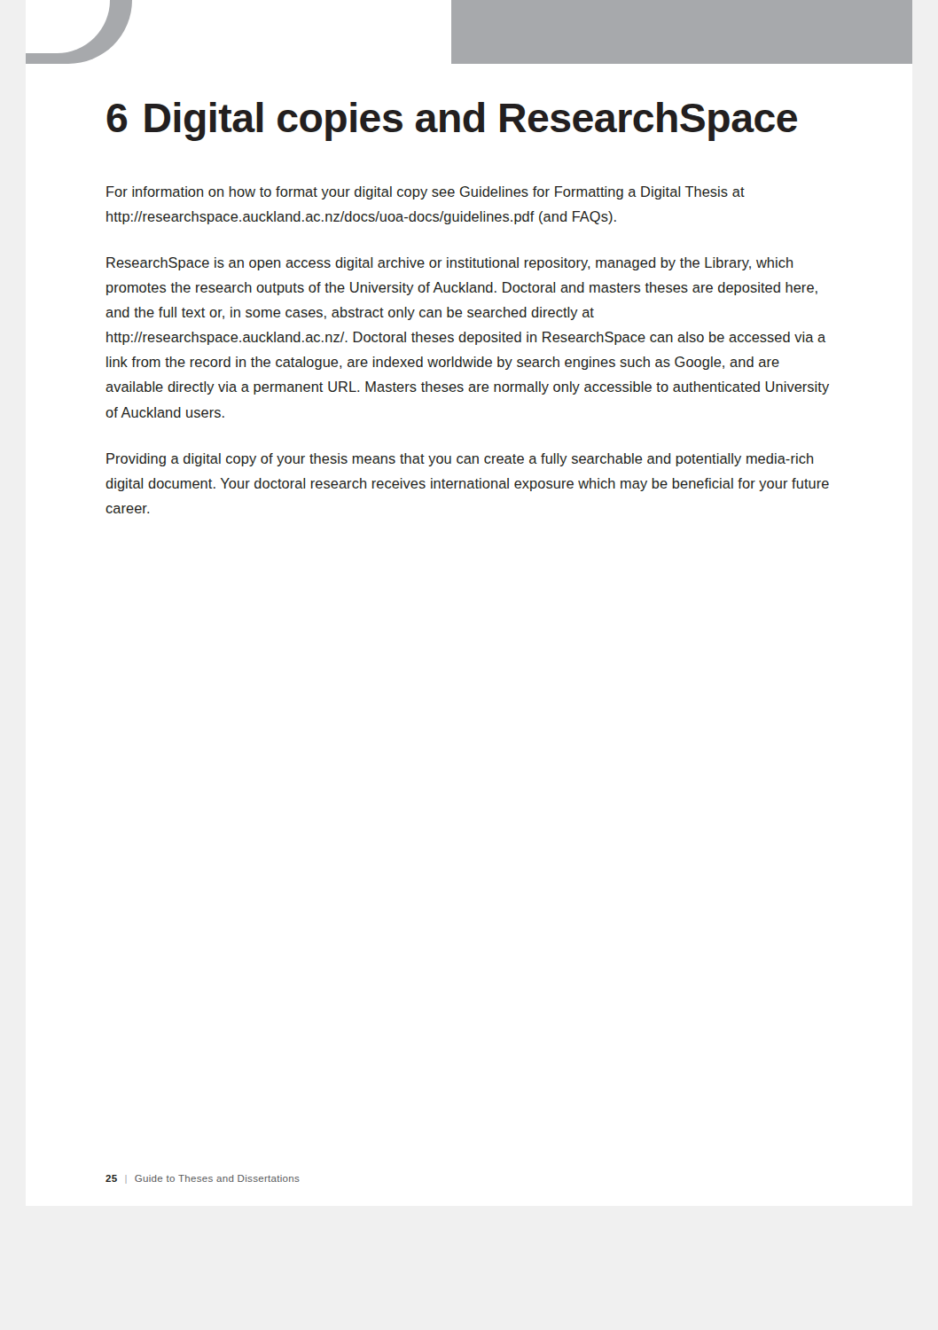6 Digital copies and ResearchSpace
For information on how to format your digital copy see Guidelines for Formatting a Digital Thesis at http://researchspace.auckland.ac.nz/docs/uoa-docs/guidelines.pdf (and FAQs).
ResearchSpace is an open access digital archive or institutional repository, managed by the Library, which promotes the research outputs of the University of Auckland. Doctoral and masters theses are deposited here, and the full text or, in some cases, abstract only can be searched directly at http://researchspace.auckland.ac.nz/. Doctoral theses deposited in ResearchSpace can also be accessed via a link from the record in the catalogue, are indexed worldwide by search engines such as Google, and are available directly via a permanent URL. Masters theses are normally only accessible to authenticated University of Auckland users.
Providing a digital copy of your thesis means that you can create a fully searchable and potentially media-rich digital document. Your doctoral research receives international exposure which may be beneficial for your future career.
25|Guide to Theses and Dissertations